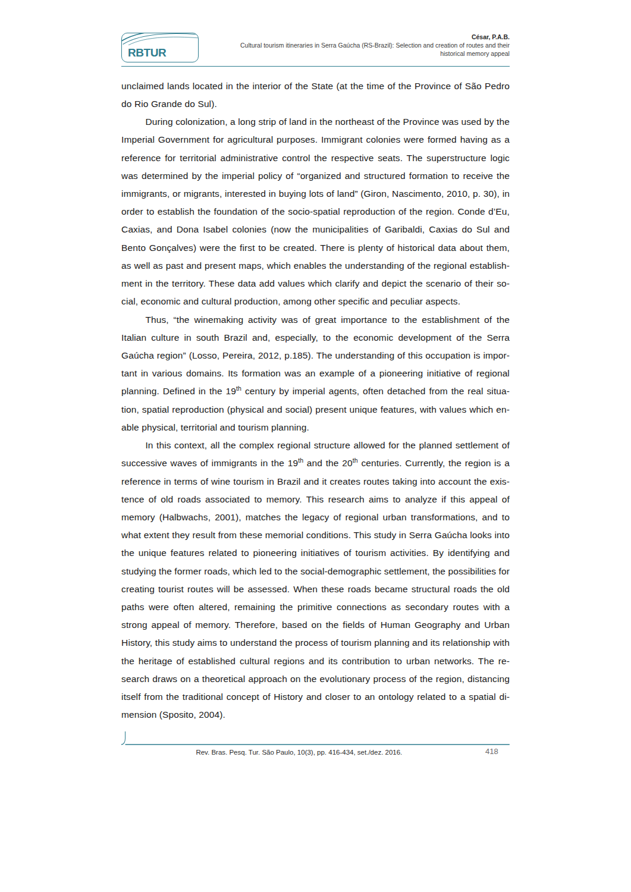RBTUR
César, P.A.B.
Cultural tourism itineraries in Serra Gaúcha (RS-Brazil): Selection and creation of routes and their
historical memory appeal
unclaimed lands located in the interior of the State (at the time of the Province of São Pedro do Rio Grande do Sul).
During colonization, a long strip of land in the northeast of the Province was used by the Imperial Government for agricultural purposes. Immigrant colonies were formed having as a reference for territorial administrative control the respective seats. The superstructure logic was determined by the imperial policy of “organized and structured formation to receive the immigrants, or migrants, interested in buying lots of land” (Giron, Nascimento, 2010, p. 30), in order to establish the foundation of the socio-spatial reproduction of the region. Conde d’Eu, Caxias, and Dona Isabel colonies (now the municipalities of Garibaldi, Caxias do Sul and Bento Gonçalves) were the first to be created. There is plenty of historical data about them, as well as past and present maps, which enables the understanding of the regional establishment in the territory. These data add values which clarify and depict the scenario of their social, economic and cultural production, among other specific and peculiar aspects.
Thus, “the winemaking activity was of great importance to the establishment of the Italian culture in south Brazil and, especially, to the economic development of the Serra Gaúcha region” (Losso, Pereira, 2012, p.185). The understanding of this occupation is important in various domains. Its formation was an example of a pioneering initiative of regional planning. Defined in the 19th century by imperial agents, often detached from the real situation, spatial reproduction (physical and social) present unique features, with values which enable physical, territorial and tourism planning.
In this context, all the complex regional structure allowed for the planned settlement of successive waves of immigrants in the 19th and the 20th centuries. Currently, the region is a reference in terms of wine tourism in Brazil and it creates routes taking into account the existence of old roads associated to memory. This research aims to analyze if this appeal of memory (Halbwachs, 2001), matches the legacy of regional urban transformations, and to what extent they result from these memorial conditions. This study in Serra Gaúcha looks into the unique features related to pioneering initiatives of tourism activities. By identifying and studying the former roads, which led to the social-demographic settlement, the possibilities for creating tourist routes will be assessed. When these roads became structural roads the old paths were often altered, remaining the primitive connections as secondary routes with a strong appeal of memory. Therefore, based on the fields of Human Geography and Urban History, this study aims to understand the process of tourism planning and its relationship with the heritage of established cultural regions and its contribution to urban networks. The research draws on a theoretical approach on the evolutionary process of the region, distancing itself from the traditional concept of History and closer to an ontology related to a spatial dimension (Sposito, 2004).
Rev. Bras. Pesq. Tur. São Paulo, 10(3), pp. 416-434, set./dez. 2016.
418